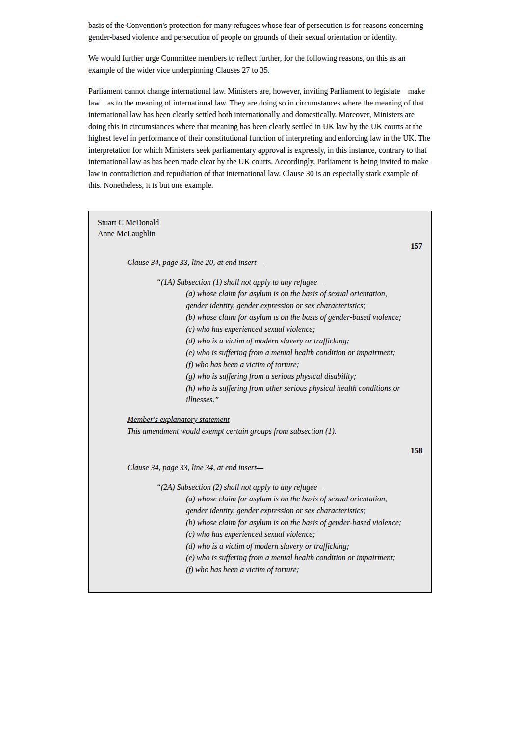basis of the Convention's protection for many refugees whose fear of persecution is for reasons concerning gender-based violence and persecution of people on grounds of their sexual orientation or identity.
We would further urge Committee members to reflect further, for the following reasons, on this as an example of the wider vice underpinning Clauses 27 to 35.
Parliament cannot change international law. Ministers are, however, inviting Parliament to legislate – make law – as to the meaning of international law. They are doing so in circumstances where the meaning of that international law has been clearly settled both internationally and domestically. Moreover, Ministers are doing this in circumstances where that meaning has been clearly settled in UK law by the UK courts at the highest level in performance of their constitutional function of interpreting and enforcing law in the UK. The interpretation for which Ministers seek parliamentary approval is expressly, in this instance, contrary to that international law as has been made clear by the UK courts. Accordingly, Parliament is being invited to make law in contradiction and repudiation of that international law. Clause 30 is an especially stark example of this. Nonetheless, it is but one example.
Stuart C McDonald
Anne McLaughlin
157
Clause 34, page 33, line 20, at end insert—
“(1A) Subsection (1) shall not apply to any refugee— (a) whose claim for asylum is on the basis of sexual orientation, gender identity, gender expression or sex characteristics; (b) whose claim for asylum is on the basis of gender-based violence; (c) who has experienced sexual violence; (d) who is a victim of modern slavery or trafficking; (e) who is suffering from a mental health condition or impairment; (f) who has been a victim of torture; (g) who is suffering from a serious physical disability; (h) who is suffering from other serious physical health conditions or illnesses.”
Member's explanatory statement
This amendment would exempt certain groups from subsection (1).
158
Clause 34, page 33, line 34, at end insert—
“(2A) Subsection (2) shall not apply to any refugee— (a) whose claim for asylum is on the basis of sexual orientation, gender identity, gender expression or sex characteristics; (b) whose claim for asylum is on the basis of gender-based violence; (c) who has experienced sexual violence; (d) who is a victim of modern slavery or trafficking; (e) who is suffering from a mental health condition or impairment; (f) who has been a victim of torture;